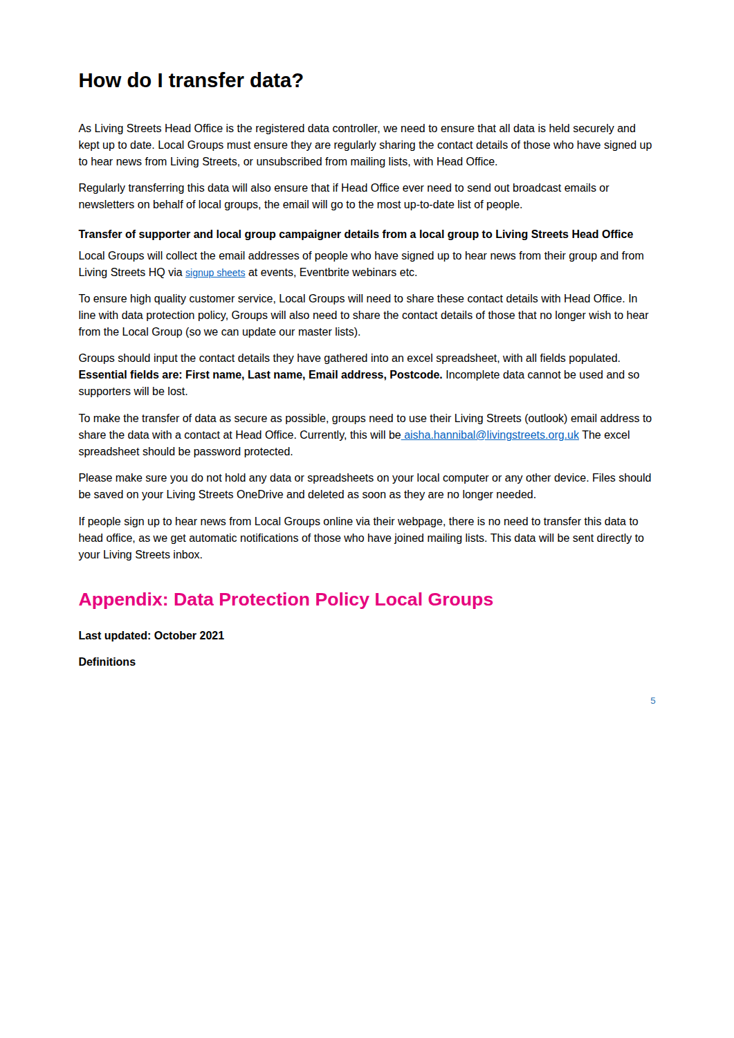How do I transfer data?
As Living Streets Head Office is the registered data controller, we need to ensure that all data is held securely and kept up to date. Local Groups must ensure they are regularly sharing the contact details of those who have signed up to hear news from Living Streets, or unsubscribed from mailing lists, with Head Office.
Regularly transferring this data will also ensure that if Head Office ever need to send out broadcast emails or newsletters on behalf of local groups, the email will go to the most up-to-date list of people.
Transfer of supporter and local group campaigner details from a local group to Living Streets Head Office
Local Groups will collect the email addresses of people who have signed up to hear news from their group and from Living Streets HQ via signup sheets at events, Eventbrite webinars etc.
To ensure high quality customer service, Local Groups will need to share these contact details with Head Office. In line with data protection policy, Groups will also need to share the contact details of those that no longer wish to hear from the Local Group (so we can update our master lists).
Groups should input the contact details they have gathered into an excel spreadsheet, with all fields populated. Essential fields are: First name, Last name, Email address, Postcode. Incomplete data cannot be used and so supporters will be lost.
To make the transfer of data as secure as possible, groups need to use their Living Streets (outlook) email address to share the data with a contact at Head Office. Currently, this will be aisha.hannibal@livingstreets.org.uk The excel spreadsheet should be password protected.
Please make sure you do not hold any data or spreadsheets on your local computer or any other device. Files should be saved on your Living Streets OneDrive and deleted as soon as they are no longer needed.
If people sign up to hear news from Local Groups online via their webpage, there is no need to transfer this data to head office, as we get automatic notifications of those who have joined mailing lists. This data will be sent directly to your Living Streets inbox.
Appendix: Data Protection Policy Local Groups
Last updated: October 2021
Definitions
5